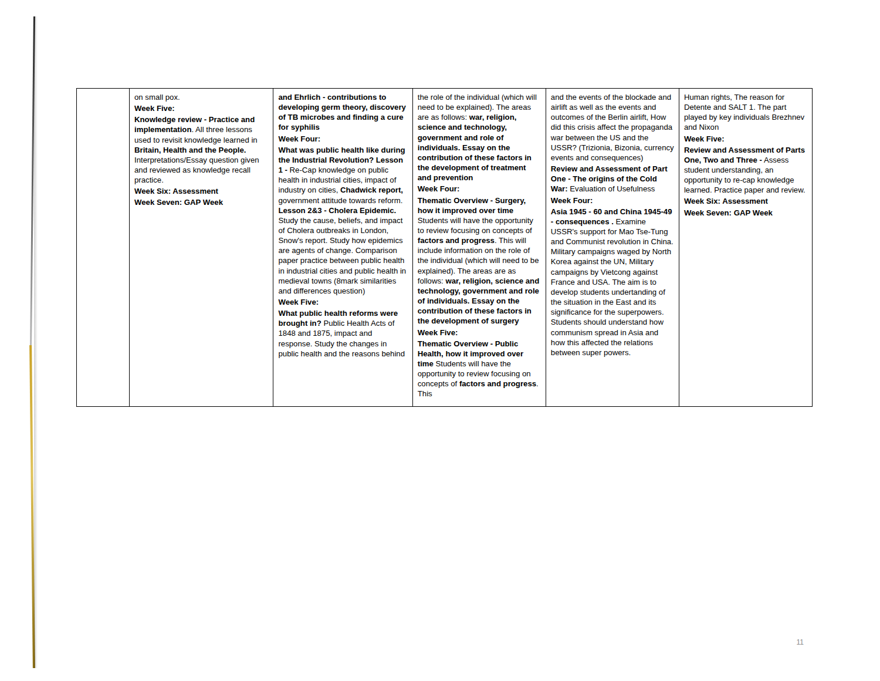| | on small pox. Week Five: Knowledge review - Practice and implementation . All three lessons used to revisit knowledge learned in Britain, Health and the People. Interpretations/Essay question given and reviewed as knowledge recall practice. Week Six: Assessment Week Seven: GAP Week | and Ehrlich - contributions to developing germ theory, discovery of TB microbes and finding a cure for syphilis Week Four: What was public health like during the Industrial Revolution? Lesson 1 - Re-Cap knowledge on public health in industrial cities, impact of industry on cities, Chadwick report, government attitude towards reform. Lesson 2&3 - Cholera Epidemic. Study the cause, beliefs, and impact of Cholera outbreaks in London, Snow's report. Study how epidemics are agents of change. Comparison paper practice between public health in industrial cities and public health in medieval towns (8mark similarities and differences question) Week Five: What public health reforms were brought in? Public Health Acts of 1848 and 1875, impact and response. Study the changes in public health and the reasons behind | the role of the individual (which will need to be explained). The areas are as follows: war, religion, science and technology, government and role of individuals. Essay on the contribution of these factors in the development of treatment and prevention Week Four: Thematic Overview - Surgery, how it improved over time Students will have the opportunity to review focusing on concepts of factors and progress . This will include information on the role of the individual (which will need to be explained). The areas are as follows: war, religion, science and technology, government and role of individuals. Essay on the contribution of these factors in the development of surgery Week Five: Thematic Overview - Public Health, how it improved over time Students will have the opportunity to review focusing on concepts of factors and progress . This | and the events of the blockade and airlift as well as the events and outcomes of the Berlin airlift, How did this crisis affect the propaganda war between the US and the USSR? (Trizionia, Bizonia, currency events and consequences) Review and Assessment of Part One - The origins of the Cold War: Evaluation of Usefulness Week Four: Asia 1945 - 60 and China 1945-49 - consequences . Examine USSR's support for Mao Tse-Tung and Communist revolution in China. Military campaigns waged by North Korea against the UN, Military campaigns by Vietcong against France and USA. The aim is to develop students undertanding of the situation in the East and its significance for the superpowers. Students should understand how communism spread in Asia and how this affected the relations between super powers. | Human rights, The reason for Detente and SALT 1. The part played by key individuals Brezhnev and Nixon Week Five: Review and Assessment of Parts One, Two and Three - Assess student understanding, an opportunity to re-cap knowledge learned. Practice paper and review. Week Six: Assessment Week Seven: GAP Week |
11